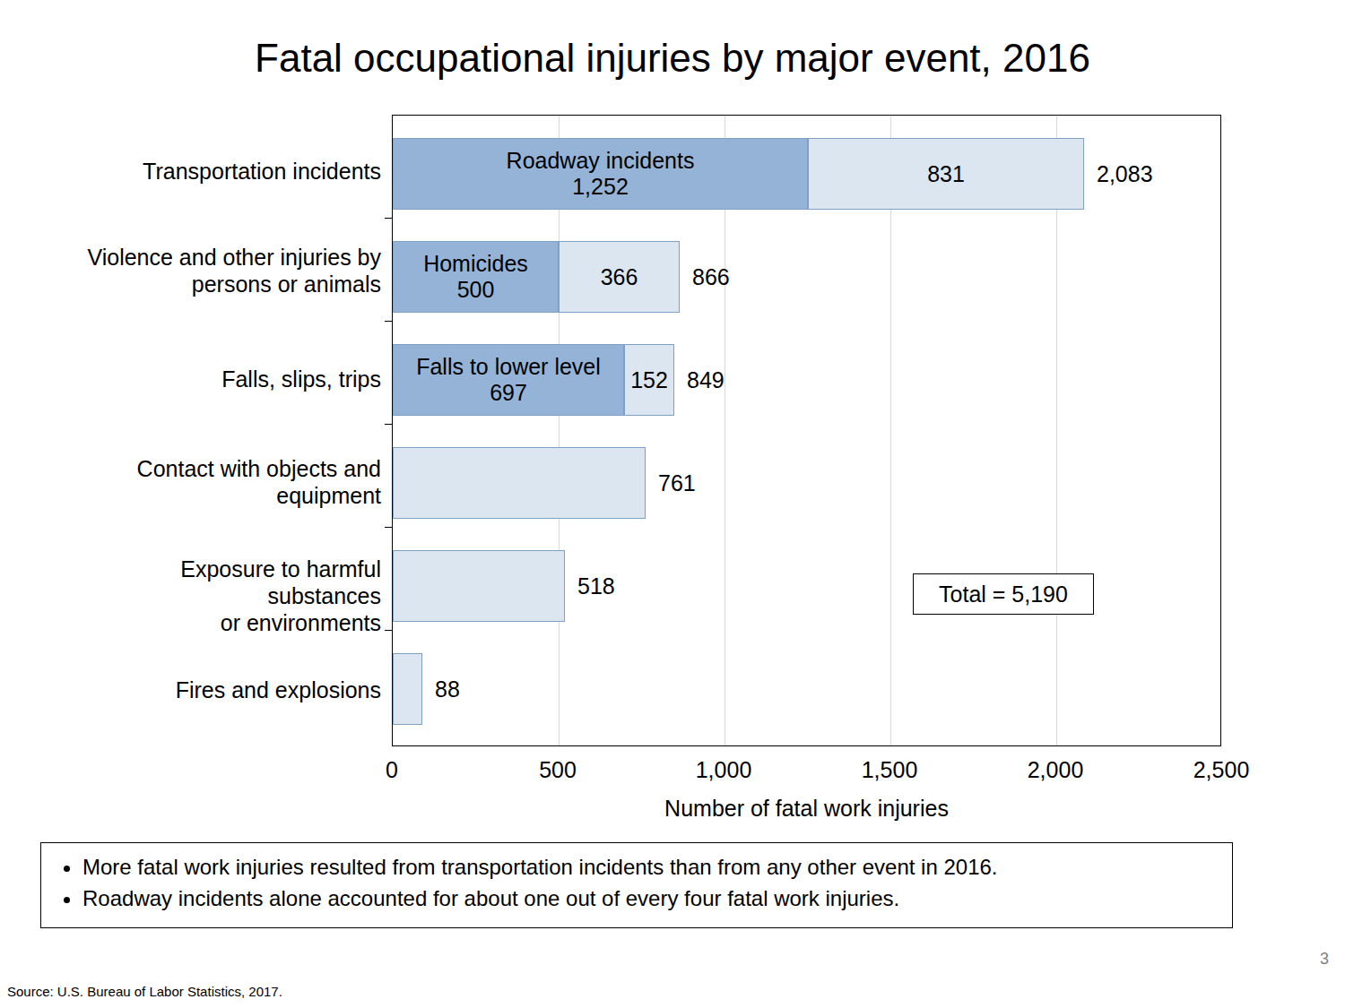Fatal occupational injuries by major event, 2016
Transportation incidents
Violence and other injuries by
persons or animals
Falls, slips, trips
Contact with objects and
equipment
Exposure to harmful substances
or environments
Fires and explosions
Roadway incidents
1,252
831
2,083
Homicides
500
366
866
Falls to lower level
697
152
849
761
518
88
Total = 5,190
0
500
1,000
1,500
2,000
2,500
Number of fatal work injuries
More fatal work injuries resulted from transportation incidents than from any other event in 2016.
Roadway incidents alone accounted for about one out of every four fatal work injuries.
Source: U.S. Bureau of Labor Statistics, 2017.
3